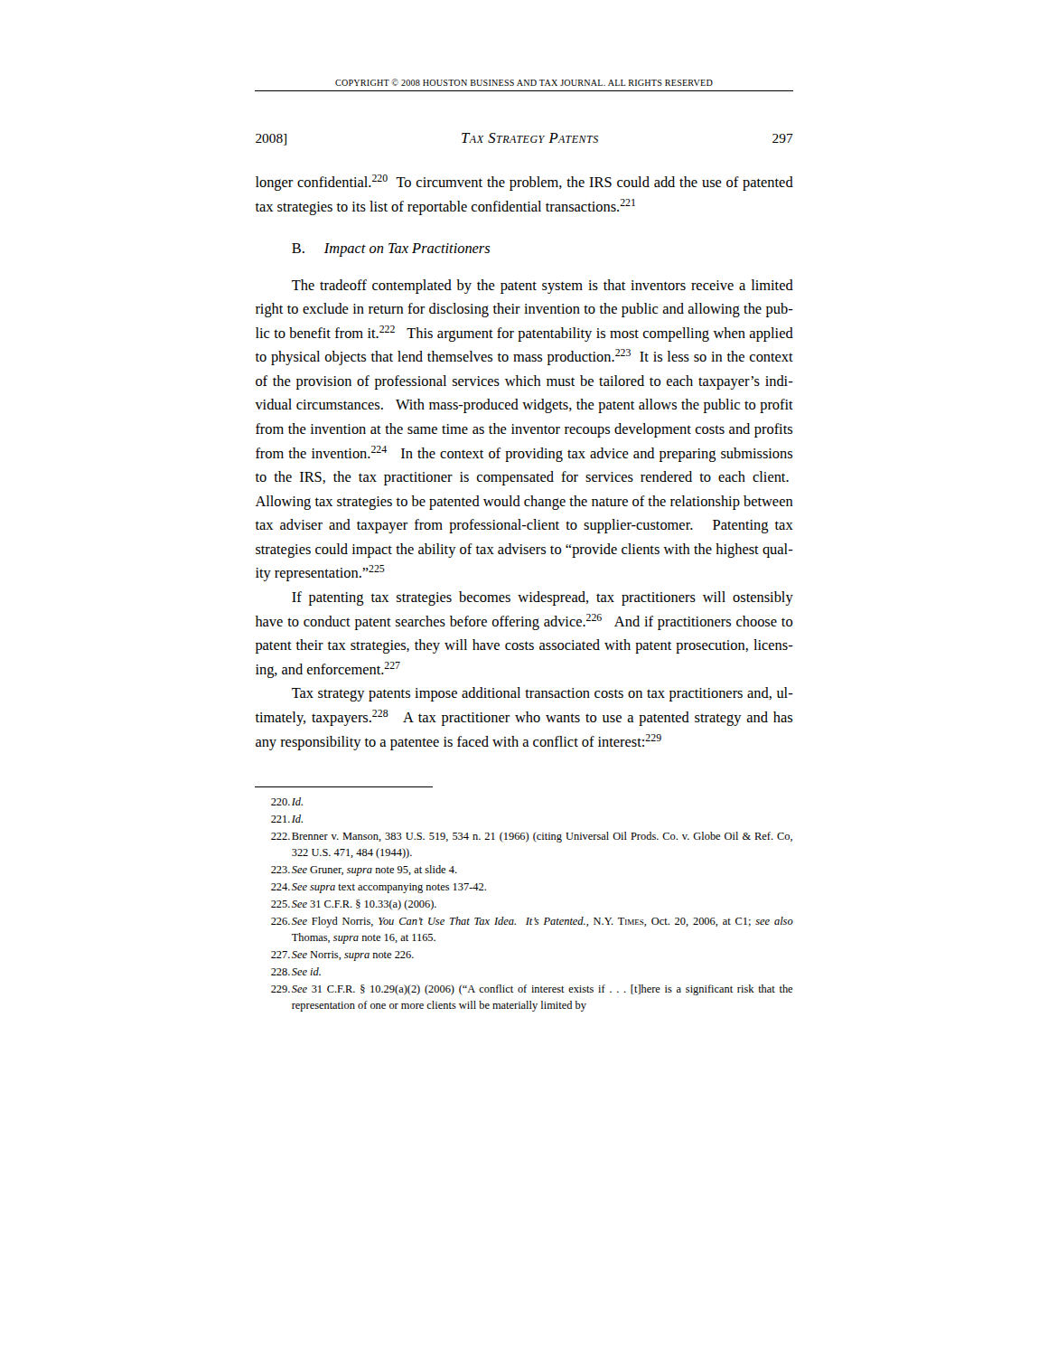Copyright © 2008 Houston Business and Tax Journal. All Rights Reserved
2008] Tax Strategy Patents 297
longer confidential.220 To circumvent the problem, the IRS could add the use of patented tax strategies to its list of reportable confidential transactions.221
B. Impact on Tax Practitioners
The tradeoff contemplated by the patent system is that inventors receive a limited right to exclude in return for disclosing their invention to the public and allowing the public to benefit from it.222 This argument for patentability is most compelling when applied to physical objects that lend themselves to mass production.223 It is less so in the context of the provision of professional services which must be tailored to each taxpayer’s individual circumstances. With mass-produced widgets, the patent allows the public to profit from the invention at the same time as the inventor recoups development costs and profits from the invention.224 In the context of providing tax advice and preparing submissions to the IRS, the tax practitioner is compensated for services rendered to each client. Allowing tax strategies to be patented would change the nature of the relationship between tax adviser and taxpayer from professional-client to supplier-customer. Patenting tax strategies could impact the ability of tax advisers to “provide clients with the highest quality representation.”225
If patenting tax strategies becomes widespread, tax practitioners will ostensibly have to conduct patent searches before offering advice.226 And if practitioners choose to patent their tax strategies, they will have costs associated with patent prosecution, licensing, and enforcement.227
Tax strategy patents impose additional transaction costs on tax practitioners and, ultimately, taxpayers.228 A tax practitioner who wants to use a patented strategy and has any responsibility to a patentee is faced with a conflict of interest:229
220. Id.
221. Id.
222. Brenner v. Manson, 383 U.S. 519, 534 n. 21 (1966) (citing Universal Oil Prods. Co. v. Globe Oil & Ref. Co, 322 U.S. 471, 484 (1944)).
223. See Gruner, supra note 95, at slide 4.
224. See supra text accompanying notes 137-42.
225. See 31 C.F.R. § 10.33(a) (2006).
226. See Floyd Norris, You Can’t Use That Tax Idea. It’s Patented., N.Y. Times, Oct. 20, 2006, at C1; see also Thomas, supra note 16, at 1165.
227. See Norris, supra note 226.
228. See id.
229. See 31 C.F.R. § 10.29(a)(2) (2006) (“A conflict of interest exists if . . . [t]here is a significant risk that the representation of one or more clients will be materially limited by